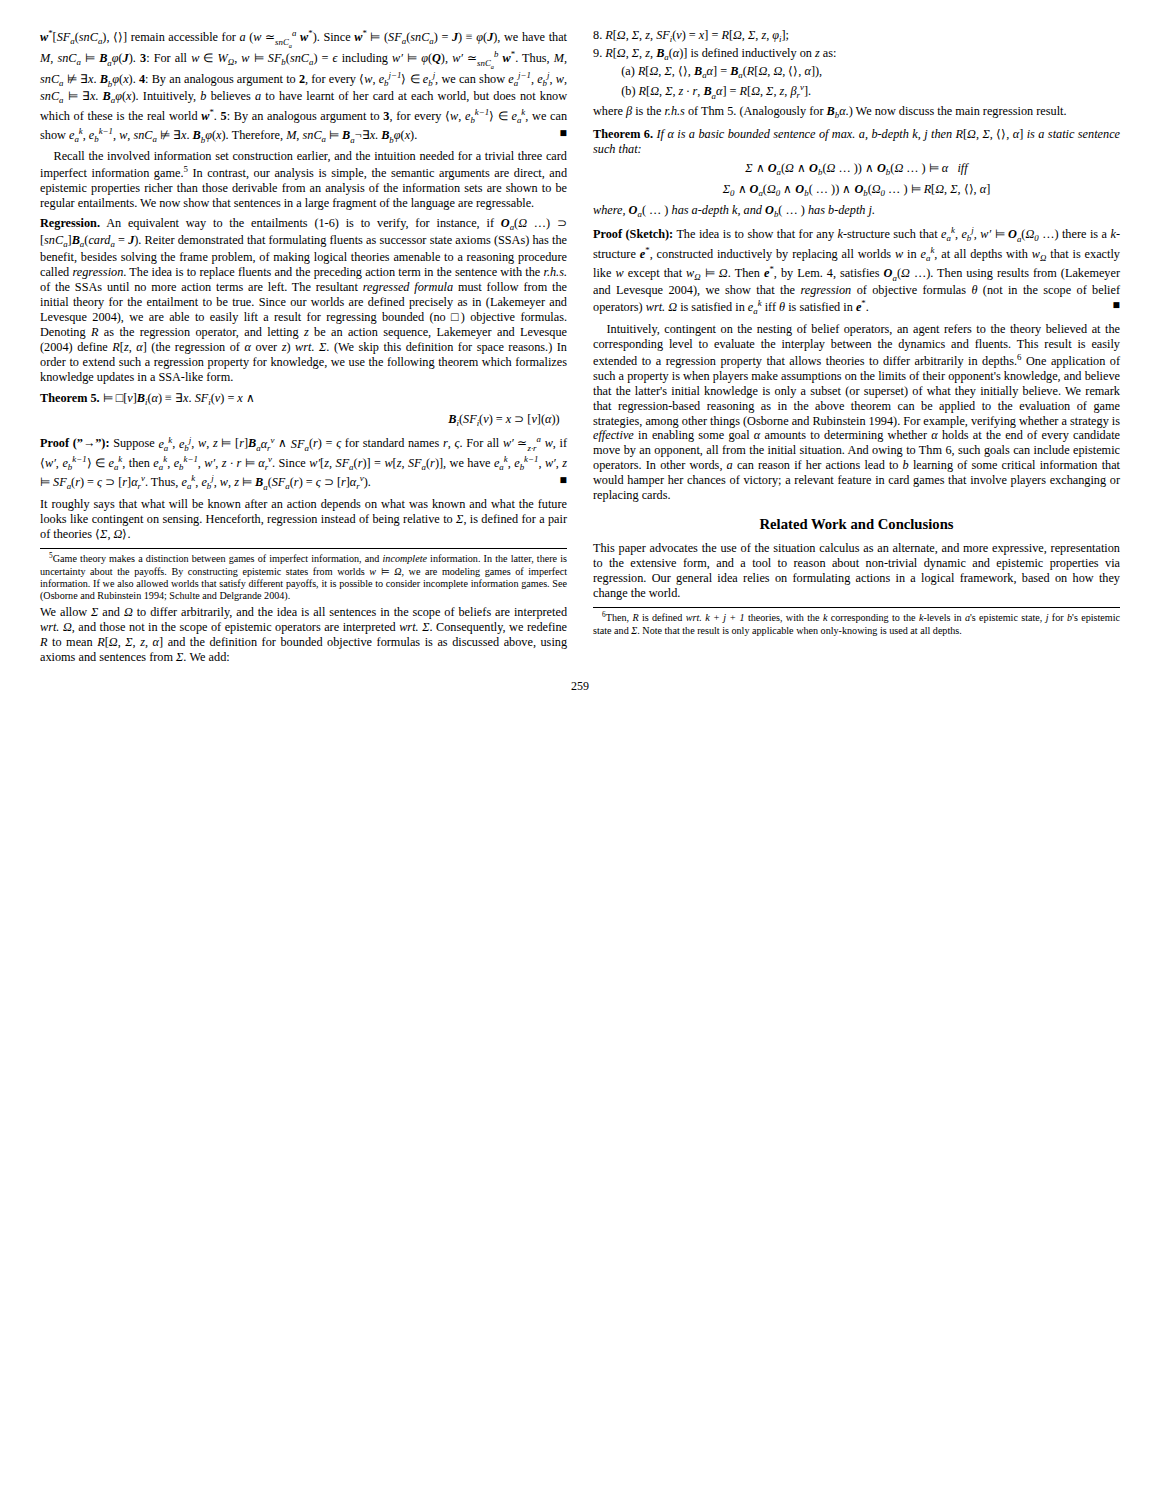w*[SFa(snCa), ⟨⟩] remain accessible for a (w ≃snCa a w*). Since w* ⊨ (SFa(snCa) = J) ≡ φ(J), we have that M, snCa ⊨ Baφ(J). 3: For all w ∈ WΩ, w ⊨ SFb(snCa) = ϵ including w′ ⊨ φ(Q), w′ ≃snCa b w*. Thus, M, snCa ⊭ ∃x. Bbφ(x). 4: By an analogous argument to 2, for every ⟨w, ebj−1⟩ ∈ ebj, we can show eaj−1, ebj, w, snCa ⊨ ∃x. Baφ(x). Intuitively, b believes a to have learnt of her card at each world, but does not know which of these is the real world w*. 5: By an analogous argument to 3, for every ⟨w, ebk−1⟩ ∈ eak, we can show eak, ebk−1, w, snCa ⊭ ∃x. Bbφ(x). Therefore, M, snCa ⊨ Ba¬∃x. Bbφ(x). ■
Recall the involved information set construction earlier, and the intuition needed for a trivial three card imperfect information game.5 In contrast, our analysis is simple, the semantic arguments are direct, and epistemic properties richer than those derivable from an analysis of the information sets are shown to be regular entailments. We now show that sentences in a large fragment of the language are regressable.
Regression. An equivalent way to the entailments (1-6) is to verify, for instance, if Oa(Ω …) ⊃ [snCa]Ba(carda = J). Reiter demonstrated that formulating fluents as successor state axioms (SSAs) has the benefit, besides solving the frame problem, of making logical theories amenable to a reasoning procedure called regression. The idea is to replace fluents and the preceding action term in the sentence with the r.h.s. of the SSAs until no more action terms are left. The resultant regressed formula must follow from the initial theory for the entailment to be true. Since our worlds are defined precisely as in (Lakemeyer and Levesque 2004), we are able to easily lift a result for regressing bounded (no □) objective formulas. Denoting R as the regression operator, and letting z be an action sequence, Lakemeyer and Levesque (2004) define R[z, α] (the regression of α over z) wrt. Σ. (We skip this definition for space reasons.) In order to extend such a regression property for knowledge, we use the following theorem which formalizes knowledge updates in a SSA-like form.
Theorem 5. ⊨ □[v]Bi(α) ≡ ∃x. SFi(v) = x ∧
Bi(SFi(v) = x ⊃ [v](α))
Proof (”→”): Suppose eak, ebj, w, z ⊨ [r]Baαrv ∧ SFa(r) = ς for standard names r, ς. For all w′ ≃z·r a w, if ⟨w′, ebk−1⟩ ∈ eak, then eak, ebk−1, w′, z · r ⊨ αrv. Since w′[z, SFa(r)] = w[z, SFa(r)], we have eak, ebk−1, w′, z ⊨ SFa(r) = ς ⊃ [r]αrv. Thus, eak, ebj, w, z ⊨ Ba(SFa(r) = ς ⊃ [r]αrv). ■
It roughly says that what will be known after an action depends on what was known and what the future looks like contingent on sensing. Henceforth, regression instead of being relative to Σ, is defined for a pair of theories ⟨Σ, Ω⟩.
5 Game theory makes a distinction between games of imperfect information, and incomplete information. In the latter, there is uncertainty about the payoffs. By constructing epistemic states from worlds w ⊨ Ω, we are modeling games of imperfect information. If we also allowed worlds that satisfy different payoffs, it is possible to consider incomplete information games. See (Osborne and Rubinstein 1994; Schulte and Delgrande 2004).
We allow Σ and Ω to differ arbitrarily, and the idea is all sentences in the scope of beliefs are interpreted wrt. Ω, and those not in the scope of epistemic operators are interpreted wrt. Σ. Consequently, we redefine R to mean R[Ω, Σ, z, α] and the definition for bounded objective formulas is as discussed above, using axioms and sentences from Σ. We add:
8. R[Ω, Σ, z, SFi(v) = x] = R[Ω, Σ, z, φi];
9. R[Ω, Σ, z, Ba(α)] is defined inductively on z as:
(a) R[Ω, Σ, ⟨⟩, Baα] = Ba(R[Ω, Ω, ⟨⟩, α]),
(b) R[Ω, Σ, z · r, Baα] = R[Ω, Σ, z, βrv].
where β is the r.h.s of Thm 5. (Analogously for Bbα.) We now discuss the main regression result.
Theorem 6. If α is a basic bounded sentence of max. a, b-depth k, j then R[Ω, Σ, ⟨⟩, α] is a static sentence such that:
Σ ∧ Oa(Ω ∧ Ob(Ω … )) ∧ Ob(Ω … ) ⊨ α iff
Σ0 ∧ Oa(Ω0 ∧ Ob( … )) ∧ Ob(Ω0 … ) ⊨ R[Ω, Σ, ⟨⟩, α]
where, Oa( … ) has a-depth k, and Ob( … ) has b-depth j.
Proof (Sketch): The idea is to show that for any k-structure such that eak, ebj, w′ ⊨ Oa(Ω0 …) there is a k-structure e*, constructed inductively by replacing all worlds w in eak, at all depths with wΩ that is exactly like w except that wΩ ⊨ Ω. Then e*, by Lem. 4, satisfies Oa(Ω …). Then using results from (Lakemeyer and Levesque 2004), we show that the regression of objective formulas θ (not in the scope of belief operators) wrt. Ω is satisfied in eak iff θ is satisfied in e*. ■
Intuitively, contingent on the nesting of belief operators, an agent refers to the theory believed at the corresponding level to evaluate the interplay between the dynamics and fluents. This result is easily extended to a regression property that allows theories to differ arbitrarily in depths.6 One application of such a property is when players make assumptions on the limits of their opponent's knowledge, and believe that the latter's initial knowledge is only a subset (or superset) of what they initially believe. We remark that regression-based reasoning as in the above theorem can be applied to the evaluation of game strategies, among other things (Osborne and Rubinstein 1994). For example, verifying whether a strategy is effective in enabling some goal α amounts to determining whether α holds at the end of every candidate move by an opponent, all from the initial situation. And owing to Thm 6, such goals can include epistemic operators. In other words, a can reason if her actions lead to b learning of some critical information that would hamper her chances of victory; a relevant feature in card games that involve players exchanging or replacing cards.
Related Work and Conclusions
This paper advocates the use of the situation calculus as an alternate, and more expressive, representation to the extensive form, and a tool to reason about non-trivial dynamic and epistemic properties via regression. Our general idea relies on formulating actions in a logical framework, based on how they change the world.
6 Then, R is defined wrt. k + j + 1 theories, with the k corresponding to the k-levels in a's epistemic state, j for b's epistemic state and Σ. Note that the result is only applicable when only-knowing is used at all depths.
259